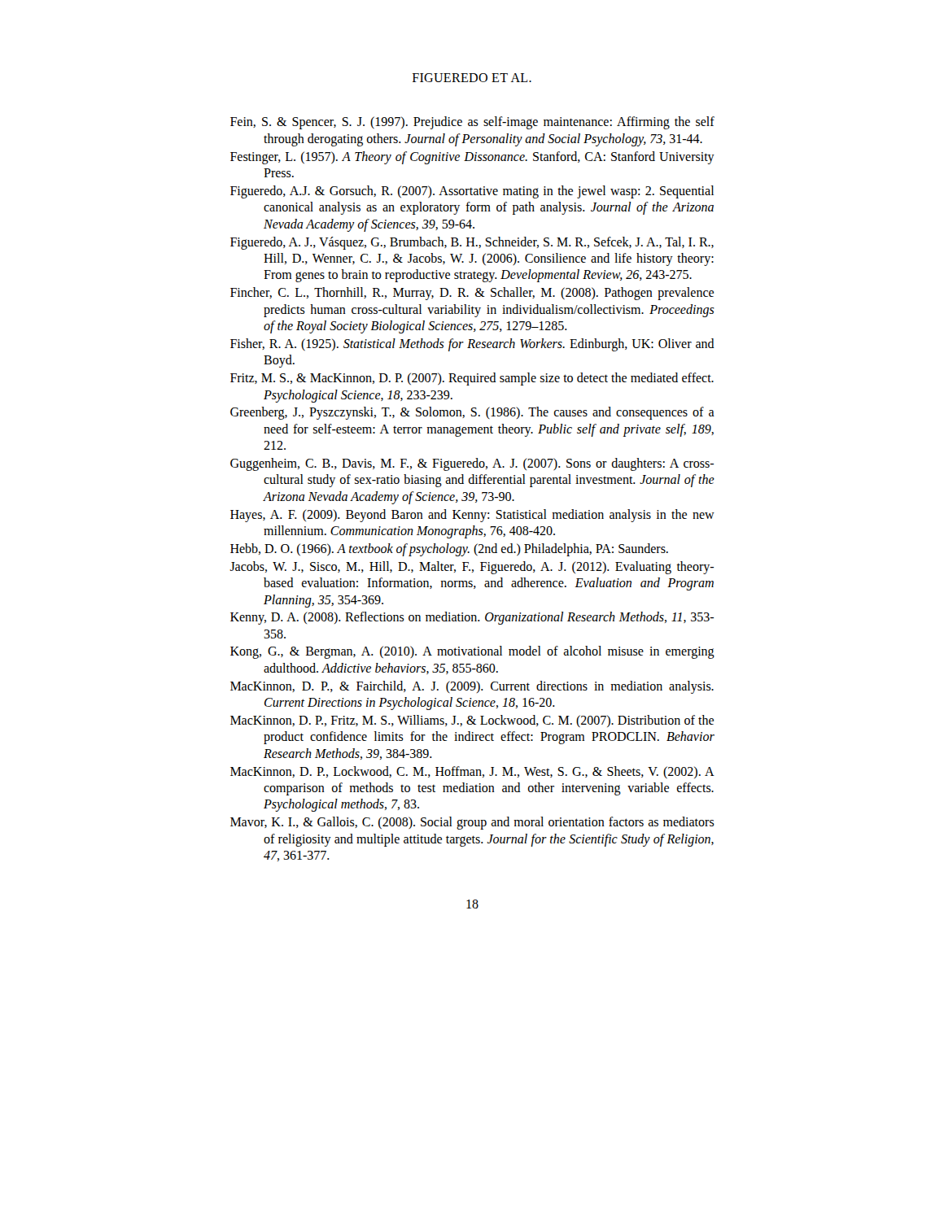FIGUEREDO ET AL.
Fein, S. & Spencer, S. J. (1997). Prejudice as self-image maintenance: Affirming the self through derogating others. Journal of Personality and Social Psychology, 73, 31-44.
Festinger, L. (1957). A Theory of Cognitive Dissonance. Stanford, CA: Stanford University Press.
Figueredo, A.J. & Gorsuch, R. (2007). Assortative mating in the jewel wasp: 2. Sequential canonical analysis as an exploratory form of path analysis. Journal of the Arizona Nevada Academy of Sciences, 39, 59-64.
Figueredo, A. J., Vásquez, G., Brumbach, B. H., Schneider, S. M. R., Sefcek, J. A., Tal, I. R., Hill, D., Wenner, C. J., & Jacobs, W. J. (2006). Consilience and life history theory: From genes to brain to reproductive strategy. Developmental Review, 26, 243-275.
Fincher, C. L., Thornhill, R., Murray, D. R. & Schaller, M. (2008). Pathogen prevalence predicts human cross-cultural variability in individualism/collectivism. Proceedings of the Royal Society Biological Sciences, 275, 1279–1285.
Fisher, R. A. (1925). Statistical Methods for Research Workers. Edinburgh, UK: Oliver and Boyd.
Fritz, M. S., & MacKinnon, D. P. (2007). Required sample size to detect the mediated effect. Psychological Science, 18, 233-239.
Greenberg, J., Pyszczynski, T., & Solomon, S. (1986). The causes and consequences of a need for self-esteem: A terror management theory. Public self and private self, 189, 212.
Guggenheim, C. B., Davis, M. F., & Figueredo, A. J. (2007). Sons or daughters: A cross-cultural study of sex-ratio biasing and differential parental investment. Journal of the Arizona Nevada Academy of Science, 39, 73-90.
Hayes, A. F. (2009). Beyond Baron and Kenny: Statistical mediation analysis in the new millennium. Communication Monographs, 76, 408-420.
Hebb, D. O. (1966). A textbook of psychology. (2nd ed.) Philadelphia, PA: Saunders.
Jacobs, W. J., Sisco, M., Hill, D., Malter, F., Figueredo, A. J. (2012). Evaluating theory-based evaluation: Information, norms, and adherence. Evaluation and Program Planning, 35, 354-369.
Kenny, D. A. (2008). Reflections on mediation. Organizational Research Methods, 11, 353-358.
Kong, G., & Bergman, A. (2010). A motivational model of alcohol misuse in emerging adulthood. Addictive behaviors, 35, 855-860.
MacKinnon, D. P., & Fairchild, A. J. (2009). Current directions in mediation analysis. Current Directions in Psychological Science, 18, 16-20.
MacKinnon, D. P., Fritz, M. S., Williams, J., & Lockwood, C. M. (2007). Distribution of the product confidence limits for the indirect effect: Program PRODCLIN. Behavior Research Methods, 39, 384-389.
MacKinnon, D. P., Lockwood, C. M., Hoffman, J. M., West, S. G., & Sheets, V. (2002). A comparison of methods to test mediation and other intervening variable effects. Psychological methods, 7, 83.
Mavor, K. I., & Gallois, C. (2008). Social group and moral orientation factors as mediators of religiosity and multiple attitude targets. Journal for the Scientific Study of Religion, 47, 361-377.
18